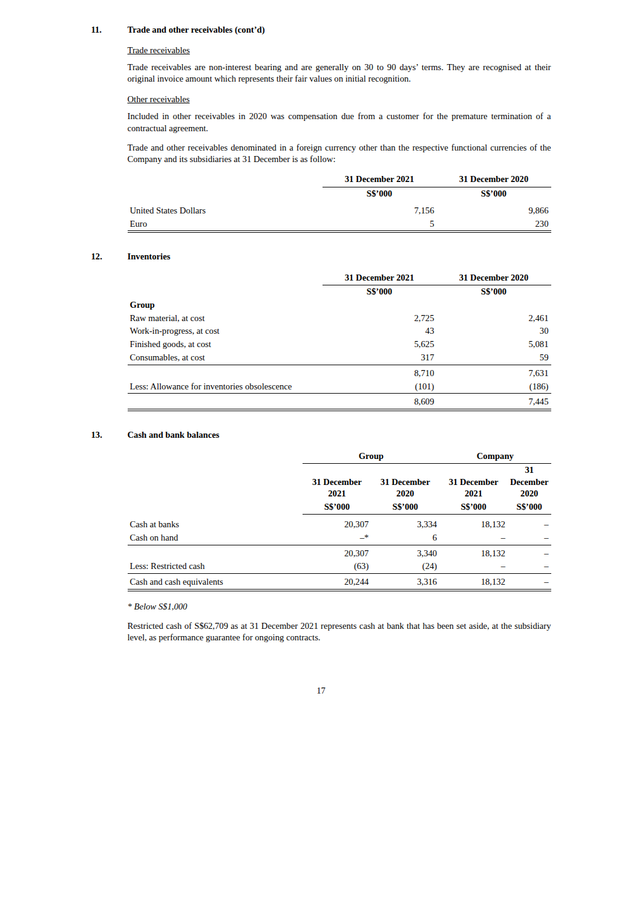11.
Trade and other receivables (cont’d)
Trade receivables
Trade receivables are non-interest bearing and are generally on 30 to 90 days’ terms. They are recognised at their original invoice amount which represents their fair values on initial recognition.
Other receivables
Included in other receivables in 2020 was compensation due from a customer for the premature termination of a contractual agreement.
Trade and other receivables denominated in a foreign currency other than the respective functional currencies of the Company and its subsidiaries at 31 December is as follow:
| | 31 December 2021 | 31 December 2020 |
| --- | --- | --- |
| | S$’000 | S$’000 |
| United States Dollars | 7,156 | 9,866 |
| Euro | 5 | 230 |
12.
Inventories
| | 31 December 2021 | 31 December 2020 |
| --- | --- | --- |
| | S$’000 | S$’000 |
| Group | | |
| Raw material, at cost | 2,725 | 2,461 |
| Work-in-progress, at cost | 43 | 30 |
| Finished goods, at cost | 5,625 | 5,081 |
| Consumables, at cost | 317 | 59 |
| | 8,710 | 7,631 |
| Less: Allowance for inventories obsolescence | (101) | (186) |
| | 8,609 | 7,445 |
13.
Cash and bank balances
| | Group | Company |
| --- | --- | --- |
| | 31 December 2021 | 31 December 2020 | 31 December 2021 | 31 December 2020 |
| | S$’000 | S$’000 | S$’000 | S$’000 |
| Cash at banks | 20,307 | 3,334 | 18,132 | – |
| Cash on hand | –* | 6 | – | – |
| | 20,307 | 3,340 | 18,132 | – |
| Less: Restricted cash | (63) | (24) | – | – |
| Cash and cash equivalents | 20,244 | 3,316 | 18,132 | – |
* Below S$1,000
Restricted cash of S$62,709 as at 31 December 2021 represents cash at bank that has been set aside, at the subsidiary level, as performance guarantee for ongoing contracts.
17